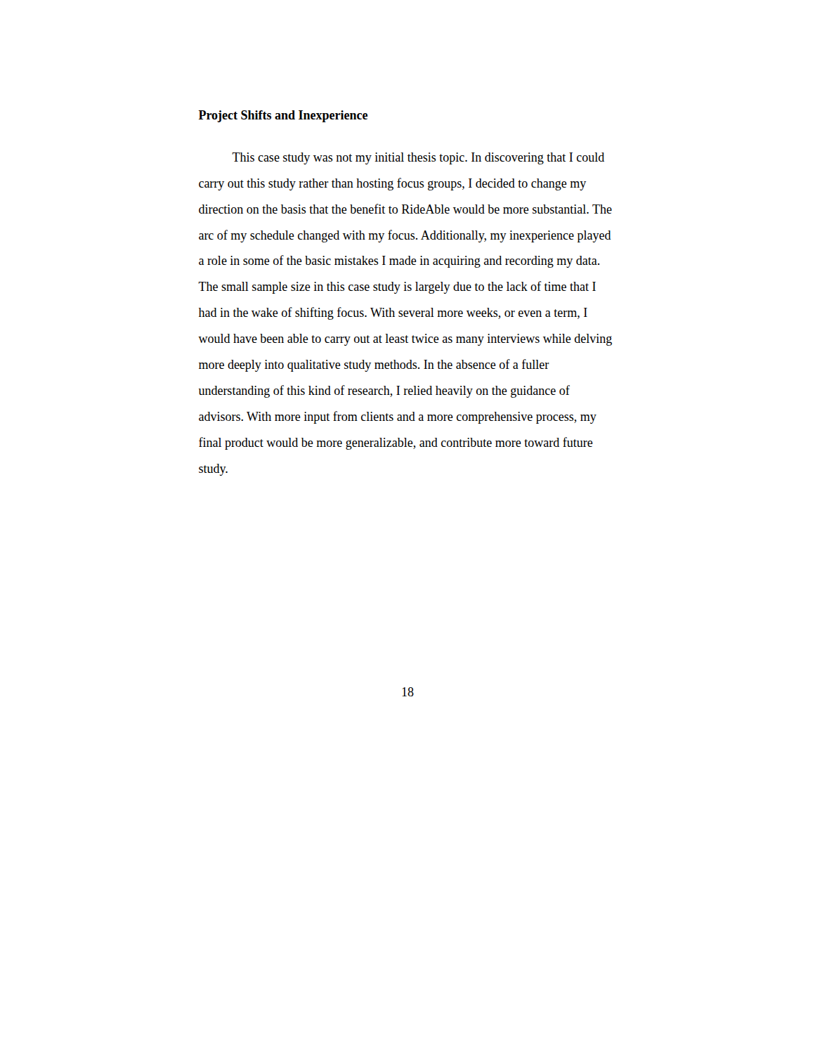Project Shifts and Inexperience
This case study was not my initial thesis topic. In discovering that I could carry out this study rather than hosting focus groups, I decided to change my direction on the basis that the benefit to RideAble would be more substantial. The arc of my schedule changed with my focus. Additionally, my inexperience played a role in some of the basic mistakes I made in acquiring and recording my data. The small sample size in this case study is largely due to the lack of time that I had in the wake of shifting focus. With several more weeks, or even a term, I would have been able to carry out at least twice as many interviews while delving more deeply into qualitative study methods. In the absence of a fuller understanding of this kind of research, I relied heavily on the guidance of advisors. With more input from clients and a more comprehensive process, my final product would be more generalizable, and contribute more toward future study.
18